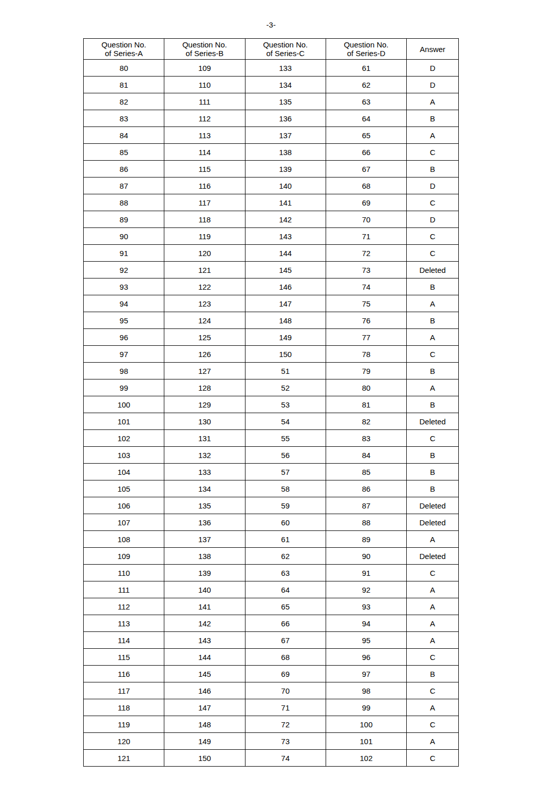-3-
| Question No. of Series-A | Question No. of Series-B | Question No. of Series-C | Question No. of Series-D | Answer |
| --- | --- | --- | --- | --- |
| 80 | 109 | 133 | 61 | D |
| 81 | 110 | 134 | 62 | D |
| 82 | 111 | 135 | 63 | A |
| 83 | 112 | 136 | 64 | B |
| 84 | 113 | 137 | 65 | A |
| 85 | 114 | 138 | 66 | C |
| 86 | 115 | 139 | 67 | B |
| 87 | 116 | 140 | 68 | D |
| 88 | 117 | 141 | 69 | C |
| 89 | 118 | 142 | 70 | D |
| 90 | 119 | 143 | 71 | C |
| 91 | 120 | 144 | 72 | C |
| 92 | 121 | 145 | 73 | Deleted |
| 93 | 122 | 146 | 74 | B |
| 94 | 123 | 147 | 75 | A |
| 95 | 124 | 148 | 76 | B |
| 96 | 125 | 149 | 77 | A |
| 97 | 126 | 150 | 78 | C |
| 98 | 127 | 51 | 79 | B |
| 99 | 128 | 52 | 80 | A |
| 100 | 129 | 53 | 81 | B |
| 101 | 130 | 54 | 82 | Deleted |
| 102 | 131 | 55 | 83 | C |
| 103 | 132 | 56 | 84 | B |
| 104 | 133 | 57 | 85 | B |
| 105 | 134 | 58 | 86 | B |
| 106 | 135 | 59 | 87 | Deleted |
| 107 | 136 | 60 | 88 | Deleted |
| 108 | 137 | 61 | 89 | A |
| 109 | 138 | 62 | 90 | Deleted |
| 110 | 139 | 63 | 91 | C |
| 111 | 140 | 64 | 92 | A |
| 112 | 141 | 65 | 93 | A |
| 113 | 142 | 66 | 94 | A |
| 114 | 143 | 67 | 95 | A |
| 115 | 144 | 68 | 96 | C |
| 116 | 145 | 69 | 97 | B |
| 117 | 146 | 70 | 98 | C |
| 118 | 147 | 71 | 99 | A |
| 119 | 148 | 72 | 100 | C |
| 120 | 149 | 73 | 101 | A |
| 121 | 150 | 74 | 102 | C |